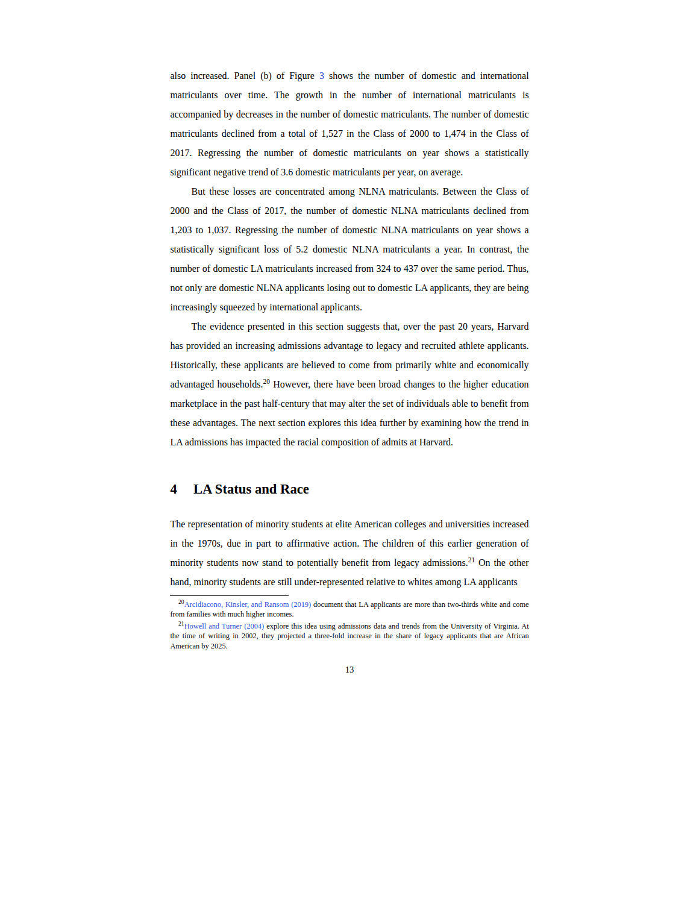also increased. Panel (b) of Figure 3 shows the number of domestic and international matriculants over time. The growth in the number of international matriculants is accompanied by decreases in the number of domestic matriculants. The number of domestic matriculants declined from a total of 1,527 in the Class of 2000 to 1,474 in the Class of 2017. Regressing the number of domestic matriculants on year shows a statistically significant negative trend of 3.6 domestic matriculants per year, on average.
But these losses are concentrated among NLNA matriculants. Between the Class of 2000 and the Class of 2017, the number of domestic NLNA matriculants declined from 1,203 to 1,037. Regressing the number of domestic NLNA matriculants on year shows a statistically significant loss of 5.2 domestic NLNA matriculants a year. In contrast, the number of domestic LA matriculants increased from 324 to 437 over the same period. Thus, not only are domestic NLNA applicants losing out to domestic LA applicants, they are being increasingly squeezed by international applicants.
The evidence presented in this section suggests that, over the past 20 years, Harvard has provided an increasing admissions advantage to legacy and recruited athlete applicants. Historically, these applicants are believed to come from primarily white and economically advantaged households.20 However, there have been broad changes to the higher education marketplace in the past half-century that may alter the set of individuals able to benefit from these advantages. The next section explores this idea further by examining how the trend in LA admissions has impacted the racial composition of admits at Harvard.
4 LA Status and Race
The representation of minority students at elite American colleges and universities increased in the 1970s, due in part to affirmative action. The children of this earlier generation of minority students now stand to potentially benefit from legacy admissions.21 On the other hand, minority students are still under-represented relative to whites among LA applicants
20Arcidiacono, Kinsler, and Ransom (2019) document that LA applicants are more than two-thirds white and come from families with much higher incomes.
21Howell and Turner (2004) explore this idea using admissions data and trends from the University of Virginia. At the time of writing in 2002, they projected a three-fold increase in the share of legacy applicants that are African American by 2025.
13